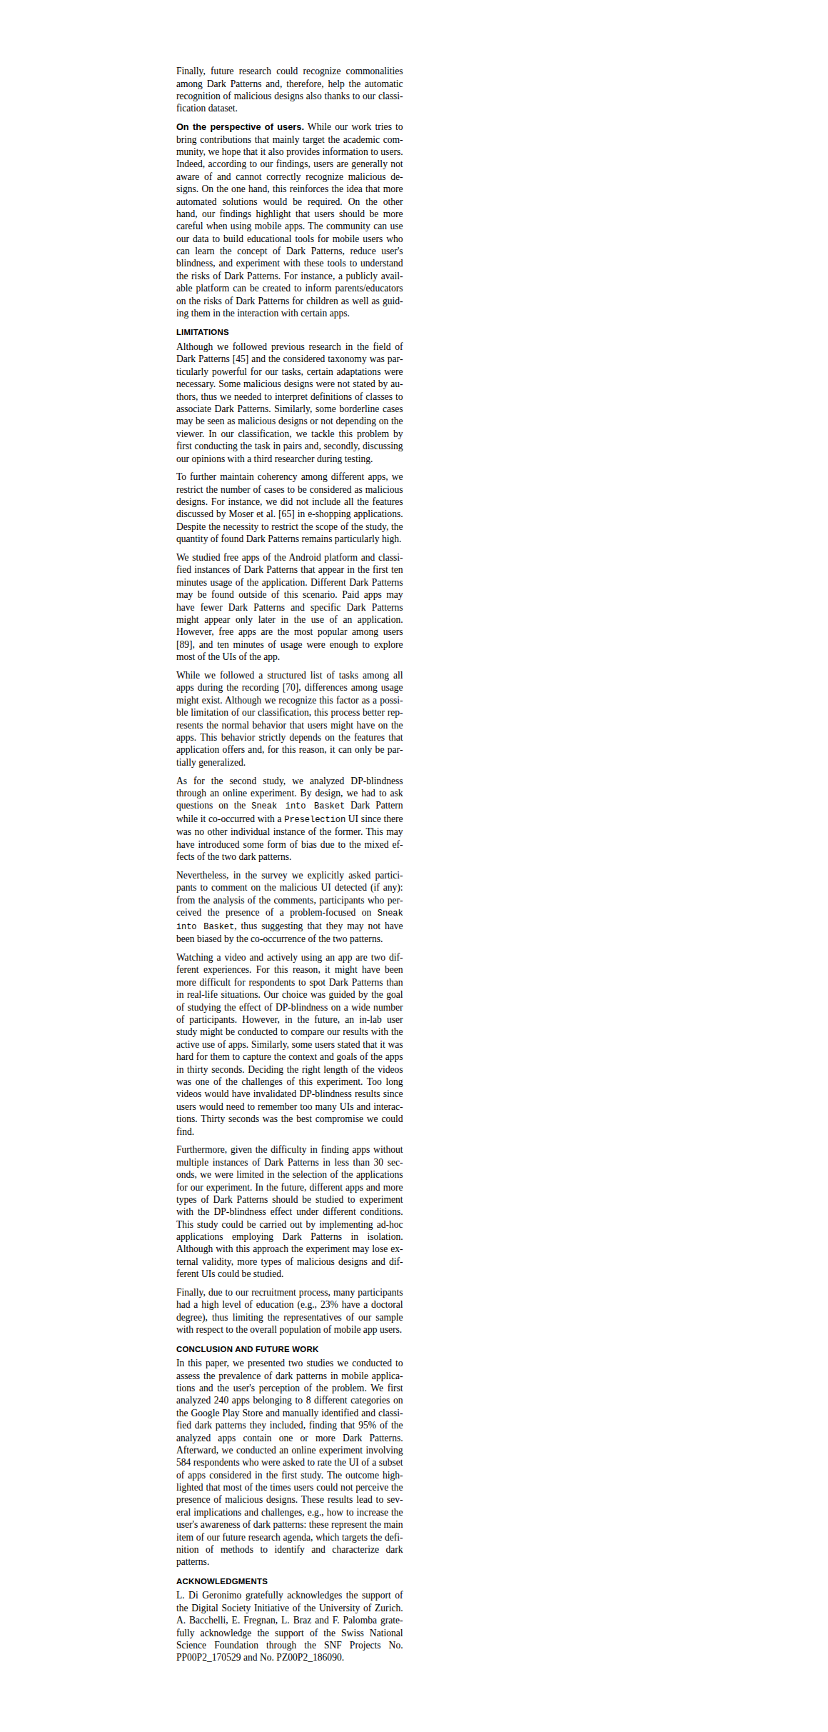Finally, future research could recognize commonalities among Dark Patterns and, therefore, help the automatic recognition of malicious designs also thanks to our classification dataset.
On the perspective of users. While our work tries to bring contributions that mainly target the academic community, we hope that it also provides information to users. Indeed, according to our findings, users are generally not aware of and cannot correctly recognize malicious designs. On the one hand, this reinforces the idea that more automated solutions would be required. On the other hand, our findings highlight that users should be more careful when using mobile apps. The community can use our data to build educational tools for mobile users who can learn the concept of Dark Patterns, reduce user's blindness, and experiment with these tools to understand the risks of Dark Patterns. For instance, a publicly available platform can be created to inform parents/educators on the risks of Dark Patterns for children as well as guiding them in the interaction with certain apps.
Limitations
Although we followed previous research in the field of Dark Patterns [45] and the considered taxonomy was particularly powerful for our tasks, certain adaptations were necessary. Some malicious designs were not stated by authors, thus we needed to interpret definitions of classes to associate Dark Patterns. Similarly, some borderline cases may be seen as malicious designs or not depending on the viewer. In our classification, we tackle this problem by first conducting the task in pairs and, secondly, discussing our opinions with a third researcher during testing.
To further maintain coherency among different apps, we restrict the number of cases to be considered as malicious designs. For instance, we did not include all the features discussed by Moser et al. [65] in e-shopping applications. Despite the necessity to restrict the scope of the study, the quantity of found Dark Patterns remains particularly high.
We studied free apps of the Android platform and classified instances of Dark Patterns that appear in the first ten minutes usage of the application. Different Dark Patterns may be found outside of this scenario. Paid apps may have fewer Dark Patterns and specific Dark Patterns might appear only later in the use of an application. However, free apps are the most popular among users [89], and ten minutes of usage were enough to explore most of the UIs of the app.
While we followed a structured list of tasks among all apps during the recording [70], differences among usage might exist. Although we recognize this factor as a possible limitation of our classification, this process better represents the normal behavior that users might have on the apps. This behavior strictly depends on the features that application offers and, for this reason, it can only be partially generalized.
As for the second study, we analyzed DP-blindness through an online experiment. By design, we had to ask questions on the Sneak into Basket Dark Pattern while it co-occurred with a Preselection UI since there was no other individual instance of the former. This may have introduced some form of bias due to the mixed effects of the two dark patterns.
Nevertheless, in the survey we explicitly asked participants to comment on the malicious UI detected (if any): from the analysis of the comments, participants who perceived the presence of a problem-focused on Sneak into Basket, thus suggesting that they may not have been biased by the co-occurrence of the two patterns.
Watching a video and actively using an app are two different experiences. For this reason, it might have been more difficult for respondents to spot Dark Patterns than in real-life situations. Our choice was guided by the goal of studying the effect of DP-blindness on a wide number of participants. However, in the future, an in-lab user study might be conducted to compare our results with the active use of apps. Similarly, some users stated that it was hard for them to capture the context and goals of the apps in thirty seconds. Deciding the right length of the videos was one of the challenges of this experiment. Too long videos would have invalidated DP-blindness results since users would need to remember too many UIs and interactions. Thirty seconds was the best compromise we could find.
Furthermore, given the difficulty in finding apps without multiple instances of Dark Patterns in less than 30 seconds, we were limited in the selection of the applications for our experiment. In the future, different apps and more types of Dark Patterns should be studied to experiment with the DP-blindness effect under different conditions. This study could be carried out by implementing ad-hoc applications employing Dark Patterns in isolation. Although with this approach the experiment may lose external validity, more types of malicious designs and different UIs could be studied.
Finally, due to our recruitment process, many participants had a high level of education (e.g., 23% have a doctoral degree), thus limiting the representatives of our sample with respect to the overall population of mobile app users.
Conclusion and Future Work
In this paper, we presented two studies we conducted to assess the prevalence of dark patterns in mobile applications and the user's perception of the problem. We first analyzed 240 apps belonging to 8 different categories on the Google Play Store and manually identified and classified dark patterns they included, finding that 95% of the analyzed apps contain one or more Dark Patterns. Afterward, we conducted an online experiment involving 584 respondents who were asked to rate the UI of a subset of apps considered in the first study. The outcome highlighted that most of the times users could not perceive the presence of malicious designs. These results lead to several implications and challenges, e.g., how to increase the user's awareness of dark patterns: these represent the main item of our future research agenda, which targets the definition of methods to identify and characterize dark patterns.
Acknowledgments
L. Di Geronimo gratefully acknowledges the support of the Digital Society Initiative of the University of Zurich. A. Bacchelli, E. Fregnan, L. Braz and F. Palomba gratefully acknowledge the support of the Swiss National Science Foundation through the SNF Projects No. PP00P2_170529 and No. PZ00P2_186090.